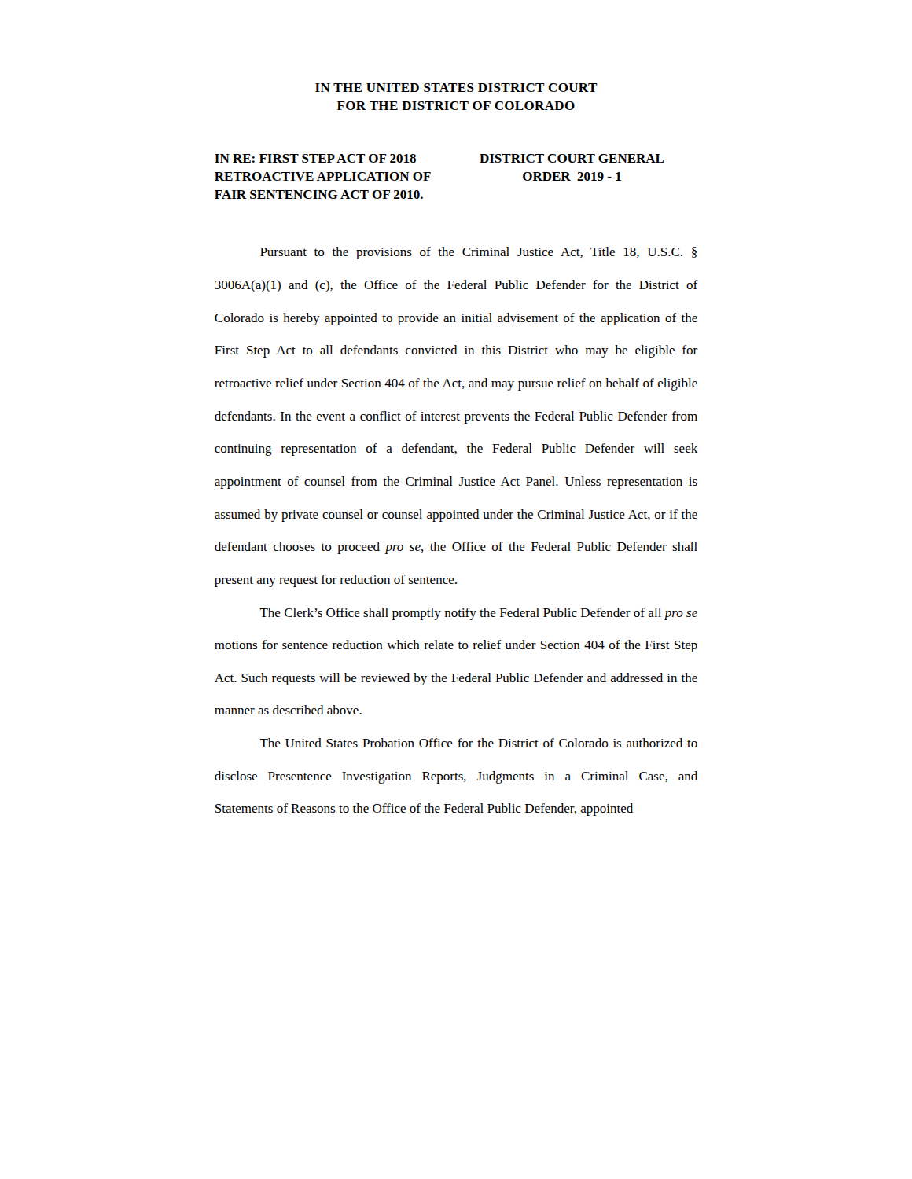IN THE UNITED STATES DISTRICT COURT
FOR THE DISTRICT OF COLORADO
| IN RE: FIRST STEP ACT OF 2018 RETROACTIVE APPLICATION OF FAIR SENTENCING ACT OF 2010. | DISTRICT COURT GENERAL ORDER 2019 - 1 |
Pursuant to the provisions of the Criminal Justice Act, Title 18, U.S.C. § 3006A(a)(1) and (c), the Office of the Federal Public Defender for the District of Colorado is hereby appointed to provide an initial advisement of the application of the First Step Act to all defendants convicted in this District who may be eligible for retroactive relief under Section 404 of the Act, and may pursue relief on behalf of eligible defendants. In the event a conflict of interest prevents the Federal Public Defender from continuing representation of a defendant, the Federal Public Defender will seek appointment of counsel from the Criminal Justice Act Panel. Unless representation is assumed by private counsel or counsel appointed under the Criminal Justice Act, or if the defendant chooses to proceed pro se, the Office of the Federal Public Defender shall present any request for reduction of sentence.
The Clerk’s Office shall promptly notify the Federal Public Defender of all pro se motions for sentence reduction which relate to relief under Section 404 of the First Step Act. Such requests will be reviewed by the Federal Public Defender and addressed in the manner as described above.
The United States Probation Office for the District of Colorado is authorized to disclose Presentence Investigation Reports, Judgments in a Criminal Case, and Statements of Reasons to the Office of the Federal Public Defender, appointed